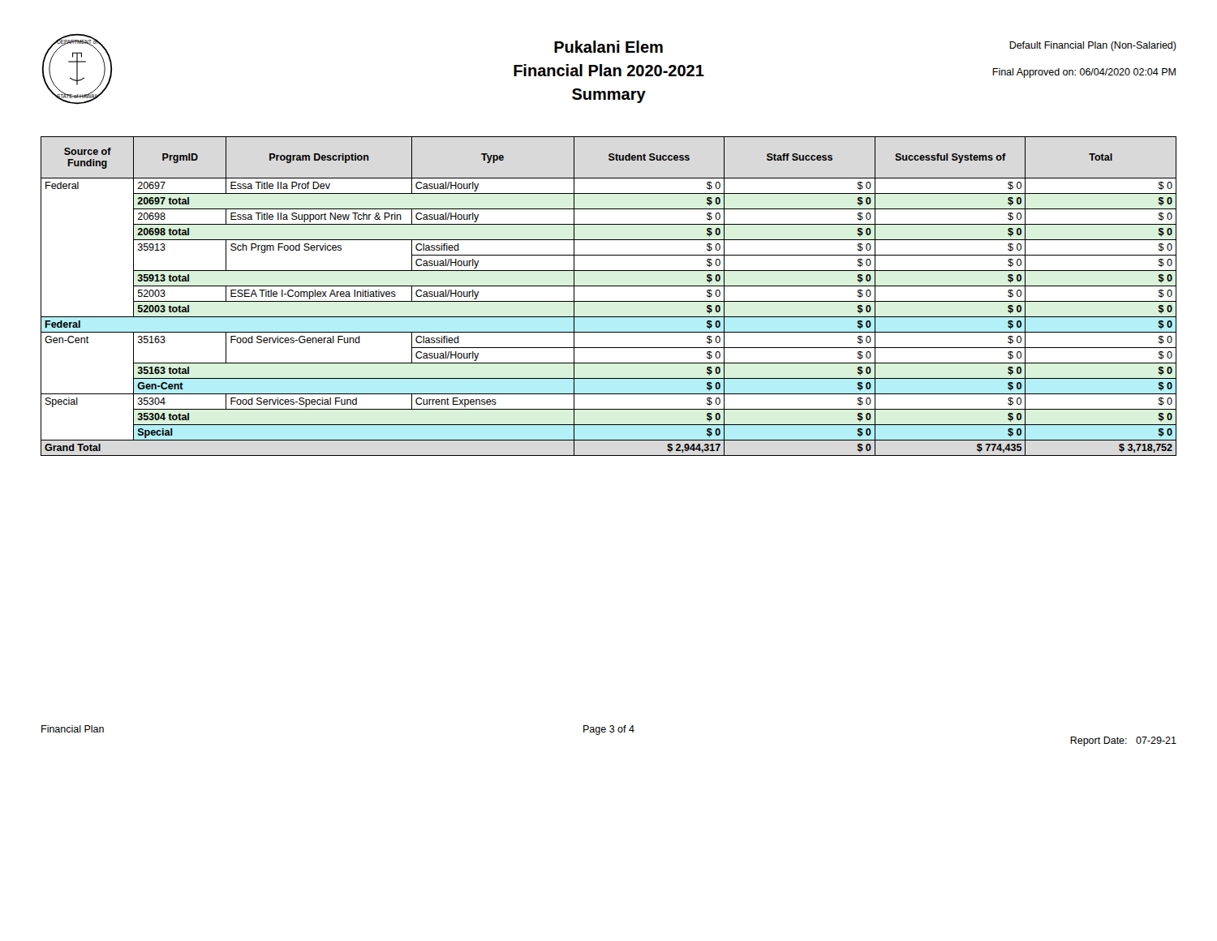DEPARTMENT of STATE of HAWAII
Default Financial Plan (Non-Salaried)
Final Approved on: 06/04/2020 02:04 PM
Pukalani Elem
Financial Plan 2020-2021
Summary
| Source of Funding | PrgmID | Program Description | Type | Student Success | Staff Success | Successful Systems of | Total |
| --- | --- | --- | --- | --- | --- | --- | --- |
| Federal | 20697 | Essa Title IIa Prof Dev | Casual/Hourly | $ 0 | $ 0 | $ 0 | $ 0 |
| 20697 total | $ 0 | $ 0 | $ 0 | $ 0 |
| 20698 | Essa Title IIa Support New Tchr & Prin | Casual/Hourly | $ 0 | $ 0 | $ 0 | $ 0 |
| 20698 total | $ 0 | $ 0 | $ 0 | $ 0 |
| 35913 | Sch Prgm Food Services | Classified | $ 0 | $ 0 | $ 0 | $ 0 |
| Casual/Hourly | $ 0 | $ 0 | $ 0 | $ 0 |
| 35913 total | $ 0 | $ 0 | $ 0 | $ 0 |
| 52003 | ESEA Title I-Complex Area Initiatives | Casual/Hourly | $ 0 | $ 0 | $ 0 | $ 0 |
| 52003 total | $ 0 | $ 0 | $ 0 | $ 0 |
| Federal | $ 0 | $ 0 | $ 0 | $ 0 |
| Gen-Cent | 35163 | Food Services-General Fund | Classified | $ 0 | $ 0 | $ 0 | $ 0 |
| Casual/Hourly | $ 0 | $ 0 | $ 0 | $ 0 |
| 35163 total | $ 0 | $ 0 | $ 0 | $ 0 |
| Gen-Cent | $ 0 | $ 0 | $ 0 | $ 0 |
| Special | 35304 | Food Services-Special Fund | Current Expenses | $ 0 | $ 0 | $ 0 | $ 0 |
| 35304 total | $ 0 | $ 0 | $ 0 | $ 0 |
| Special | $ 0 | $ 0 | $ 0 | $ 0 |
| Grand Total | $ 2,944,317 | $ 0 | $ 774,435 | $ 3,718,752 |
Financial Plan
Page 3 of 4
Report Date: 07-29-21